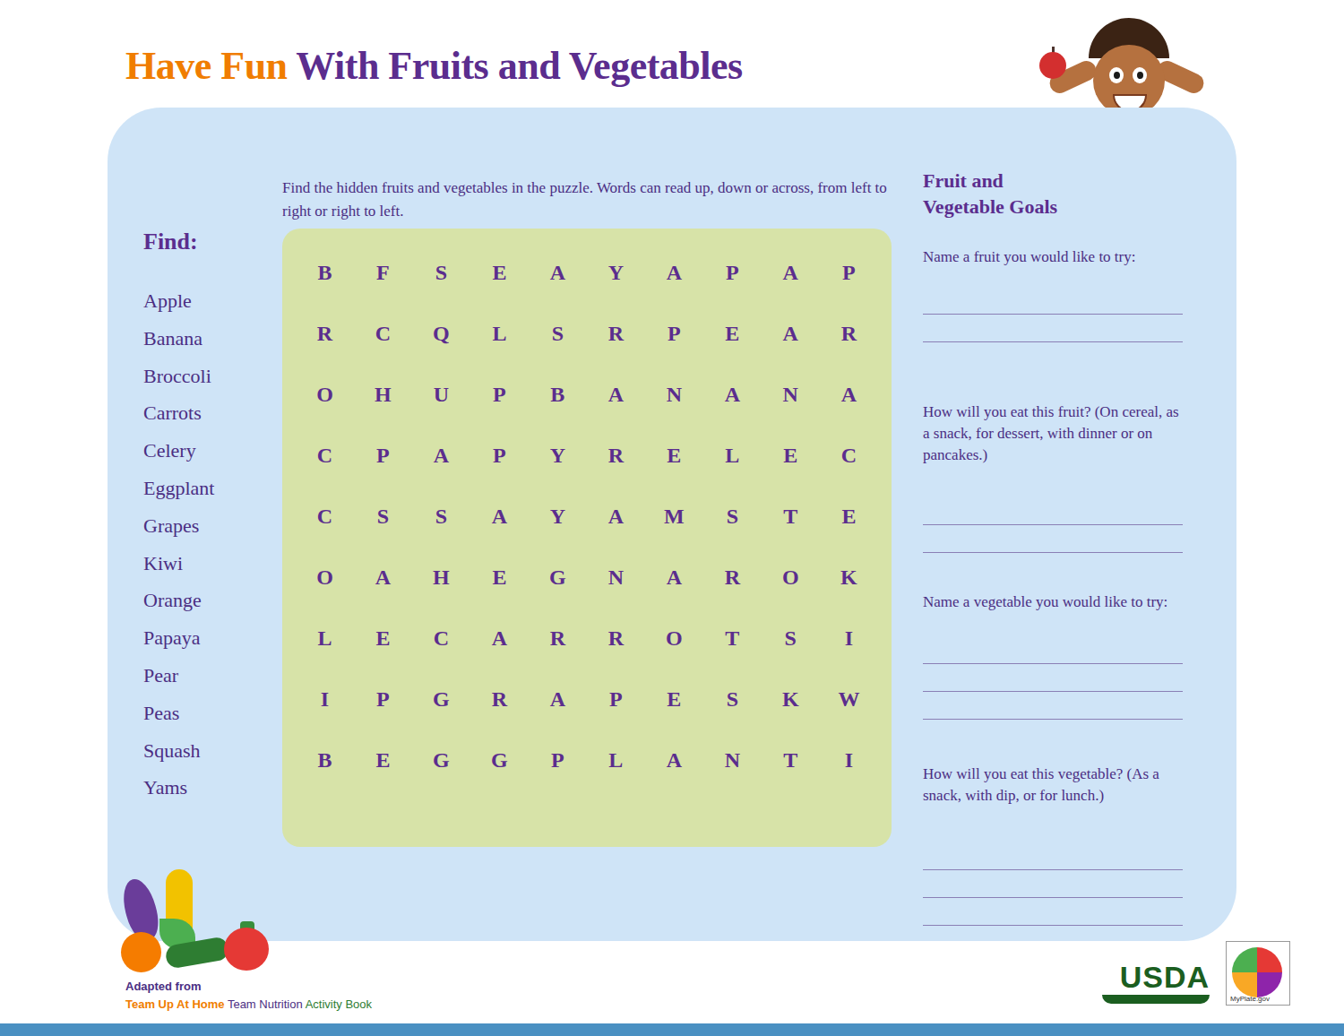Have Fun With Fruits and Vegetables
Find the hidden fruits and vegetables in the puzzle. Words can read up, down or across, from left to right or right to left.
Find:
Apple
Banana
Broccoli
Carrots
Celery
Eggplant
Grapes
Kiwi
Orange
Papaya
Pear
Peas
Squash
Yams
| B | F | S | E | A | Y | A | P | A | P |
| R | C | Q | L | S | R | P | E | A | R |
| O | H | U | P | B | A | N | A | N | A |
| C | P | A | P | Y | R | E | L | E | C |
| C | S | S | A | Y | A | M | S | T | E |
| O | A | H | E | G | N | A | R | O | K |
| L | E | C | A | R | R | O | T | S | I |
| I | P | G | R | A | P | E | S | K | W |
| B | E | G | G | P | L | A | N | T | I |
Fruit and
Vegetable Goals
Name a fruit you would like to try:
How will you eat this fruit? (On cereal, as a snack, for dessert, with dinner or on pancakes.)
Name a vegetable you would like to try:
How will you eat this vegetable? (As a snack, with dip, or for lunch.)
Adapted from
Team Up At Home Team Nutrition Activity Book
USDA
MyPlate.gov